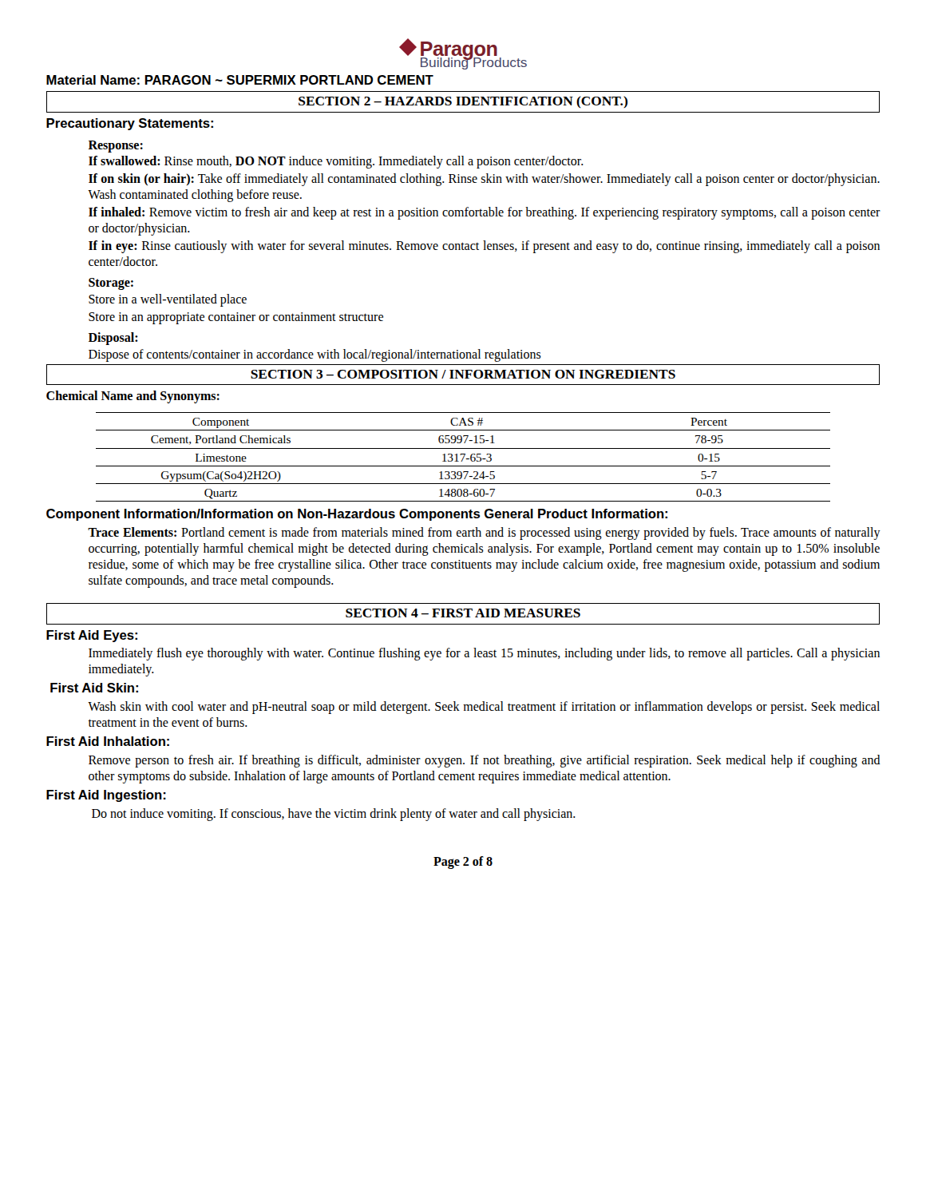Paragon
Building Products
Material Name: PARAGON ~ SUPERMIX PORTLAND CEMENT
SECTION 2 – HAZARDS IDENTIFICATION (CONT.)
Precautionary Statements:
Response:
If swallowed: Rinse mouth, DO NOT induce vomiting. Immediately call a poison center/doctor.
If on skin (or hair): Take off immediately all contaminated clothing. Rinse skin with water/shower. Immediately call a poison center or doctor/physician. Wash contaminated clothing before reuse.
If inhaled: Remove victim to fresh air and keep at rest in a position comfortable for breathing. If experiencing respiratory symptoms, call a poison center or doctor/physician.
If in eye: Rinse cautiously with water for several minutes. Remove contact lenses, if present and easy to do, continue rinsing, immediately call a poison center/doctor.
Storage:
Store in a well-ventilated place
Store in an appropriate container or containment structure
Disposal:
Dispose of contents/container in accordance with local/regional/international regulations
SECTION 3 – COMPOSITION / INFORMATION ON INGREDIENTS
Chemical Name and Synonyms:
| Component | CAS # | Percent |
| --- | --- | --- |
| Cement, Portland Chemicals | 65997-15-1 | 78-95 |
| Limestone | 1317-65-3 | 0-15 |
| Gypsum(Ca(So4)2H2O) | 13397-24-5 | 5-7 |
| Quartz | 14808-60-7 | 0-0.3 |
Component Information/Information on Non-Hazardous Components General Product Information:
Trace Elements: Portland cement is made from materials mined from earth and is processed using energy provided by fuels. Trace amounts of naturally occurring, potentially harmful chemical might be detected during chemicals analysis. For example, Portland cement may contain up to 1.50% insoluble residue, some of which may be free crystalline silica. Other trace constituents may include calcium oxide, free magnesium oxide, potassium and sodium sulfate compounds, and trace metal compounds.
SECTION 4 – FIRST AID MEASURES
First Aid Eyes:
Immediately flush eye thoroughly with water. Continue flushing eye for a least 15 minutes, including under lids, to remove all particles. Call a physician immediately.
First Aid Skin:
Wash skin with cool water and pH-neutral soap or mild detergent. Seek medical treatment if irritation or inflammation develops or persist. Seek medical treatment in the event of burns.
First Aid Inhalation:
Remove person to fresh air. If breathing is difficult, administer oxygen. If not breathing, give artificial respiration. Seek medical help if coughing and other symptoms do subside. Inhalation of large amounts of Portland cement requires immediate medical attention.
First Aid Ingestion:
Do not induce vomiting. If conscious, have the victim drink plenty of water and call physician.
Page 2 of 8